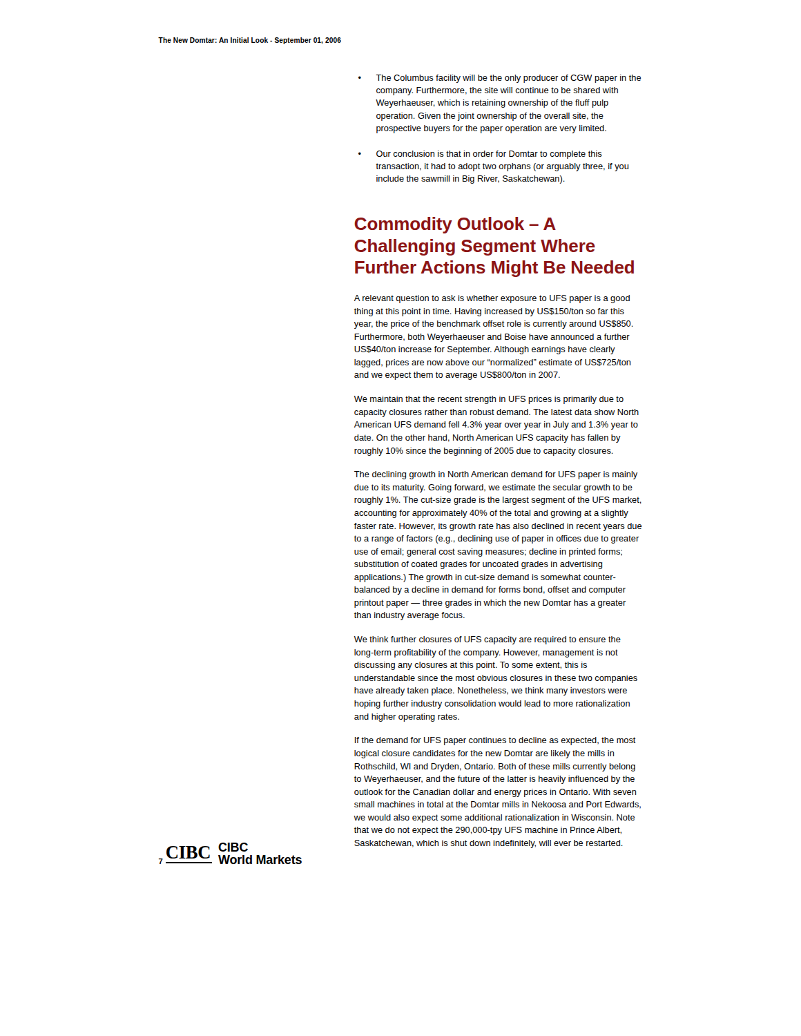The New Domtar: An Initial Look - September 01, 2006
The Columbus facility will be the only producer of CGW paper in the company. Furthermore, the site will continue to be shared with Weyerhaeuser, which is retaining ownership of the fluff pulp operation. Given the joint ownership of the overall site, the prospective buyers for the paper operation are very limited.
Our conclusion is that in order for Domtar to complete this transaction, it had to adopt two orphans (or arguably three, if you include the sawmill in Big River, Saskatchewan).
Commodity Outlook – A Challenging Segment Where Further Actions Might Be Needed
A relevant question to ask is whether exposure to UFS paper is a good thing at this point in time. Having increased by US$150/ton so far this year, the price of the benchmark offset role is currently around US$850. Furthermore, both Weyerhaeuser and Boise have announced a further US$40/ton increase for September. Although earnings have clearly lagged, prices are now above our “normalized” estimate of US$725/ton and we expect them to average US$800/ton in 2007.
We maintain that the recent strength in UFS prices is primarily due to capacity closures rather than robust demand. The latest data show North American UFS demand fell 4.3% year over year in July and 1.3% year to date. On the other hand, North American UFS capacity has fallen by roughly 10% since the beginning of 2005 due to capacity closures.
The declining growth in North American demand for UFS paper is mainly due to its maturity. Going forward, we estimate the secular growth to be roughly 1%. The cut-size grade is the largest segment of the UFS market, accounting for approximately 40% of the total and growing at a slightly faster rate. However, its growth rate has also declined in recent years due to a range of factors (e.g., declining use of paper in offices due to greater use of email; general cost saving measures; decline in printed forms; substitution of coated grades for uncoated grades in advertising applications.) The growth in cut-size demand is somewhat counter-balanced by a decline in demand for forms bond, offset and computer printout paper — three grades in which the new Domtar has a greater than industry average focus.
We think further closures of UFS capacity are required to ensure the long-term profitability of the company. However, management is not discussing any closures at this point. To some extent, this is understandable since the most obvious closures in these two companies have already taken place. Nonetheless, we think many investors were hoping further industry consolidation would lead to more rationalization and higher operating rates.
If the demand for UFS paper continues to decline as expected, the most logical closure candidates for the new Domtar are likely the mills in Rothschild, WI and Dryden, Ontario. Both of these mills currently belong to Weyerhaeuser, and the future of the latter is heavily influenced by the outlook for the Canadian dollar and energy prices in Ontario. With seven small machines in total at the Domtar mills in Nekoosa and Port Edwards, we would also expect some additional rationalization in Wisconsin. Note that we do not expect the 290,000-tpy UFS machine in Prince Albert, Saskatchewan, which is shut down indefinitely, will ever be restarted.
7
CIBC
CIBC World Markets